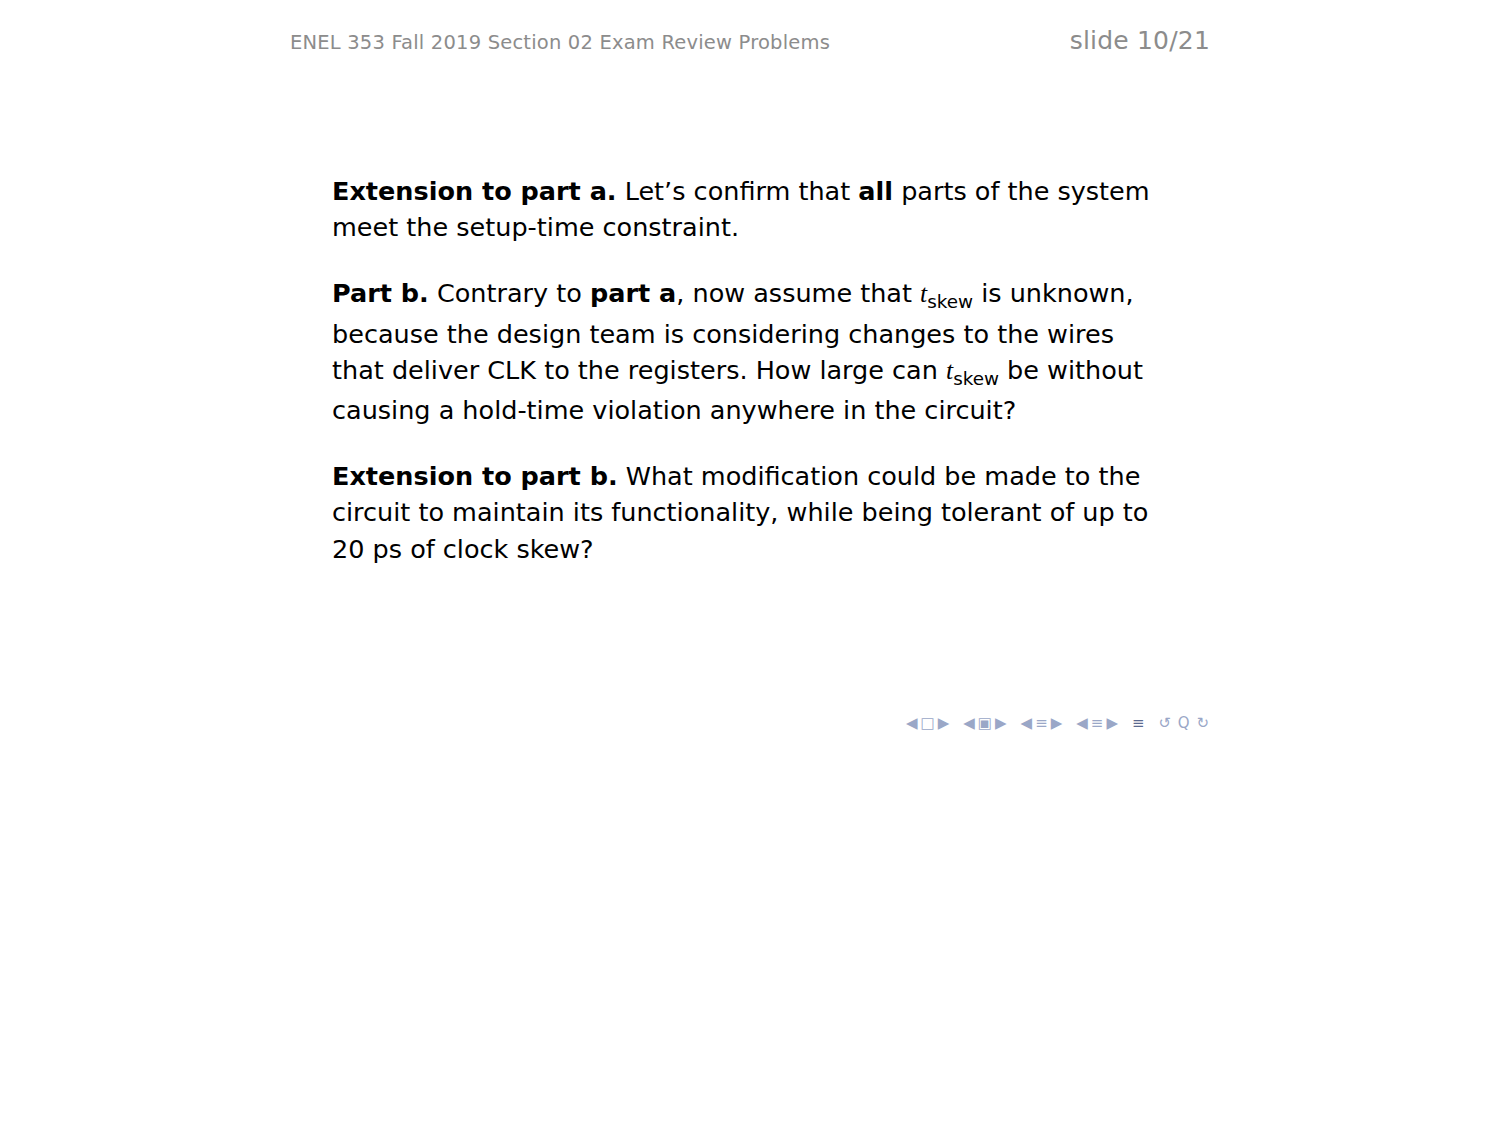ENEL 353 Fall 2019 Section 02 Exam Review Problems slide 10/21
Extension to part a. Let’s confirm that all parts of the system meet the setup-time constraint.
Part b. Contrary to part a, now assume that tskew is unknown, because the design team is considering changes to the wires that deliver CLK to the registers. How large can tskew be without causing a hold-time violation anywhere in the circuit?
Extension to part b. What modification could be made to the circuit to maintain its functionality, while being tolerant of up to 20 ps of clock skew?
◀□▶ ◀▣▶ ◀≡▶ ◀≡▶ ≡ ↺ Q ↻